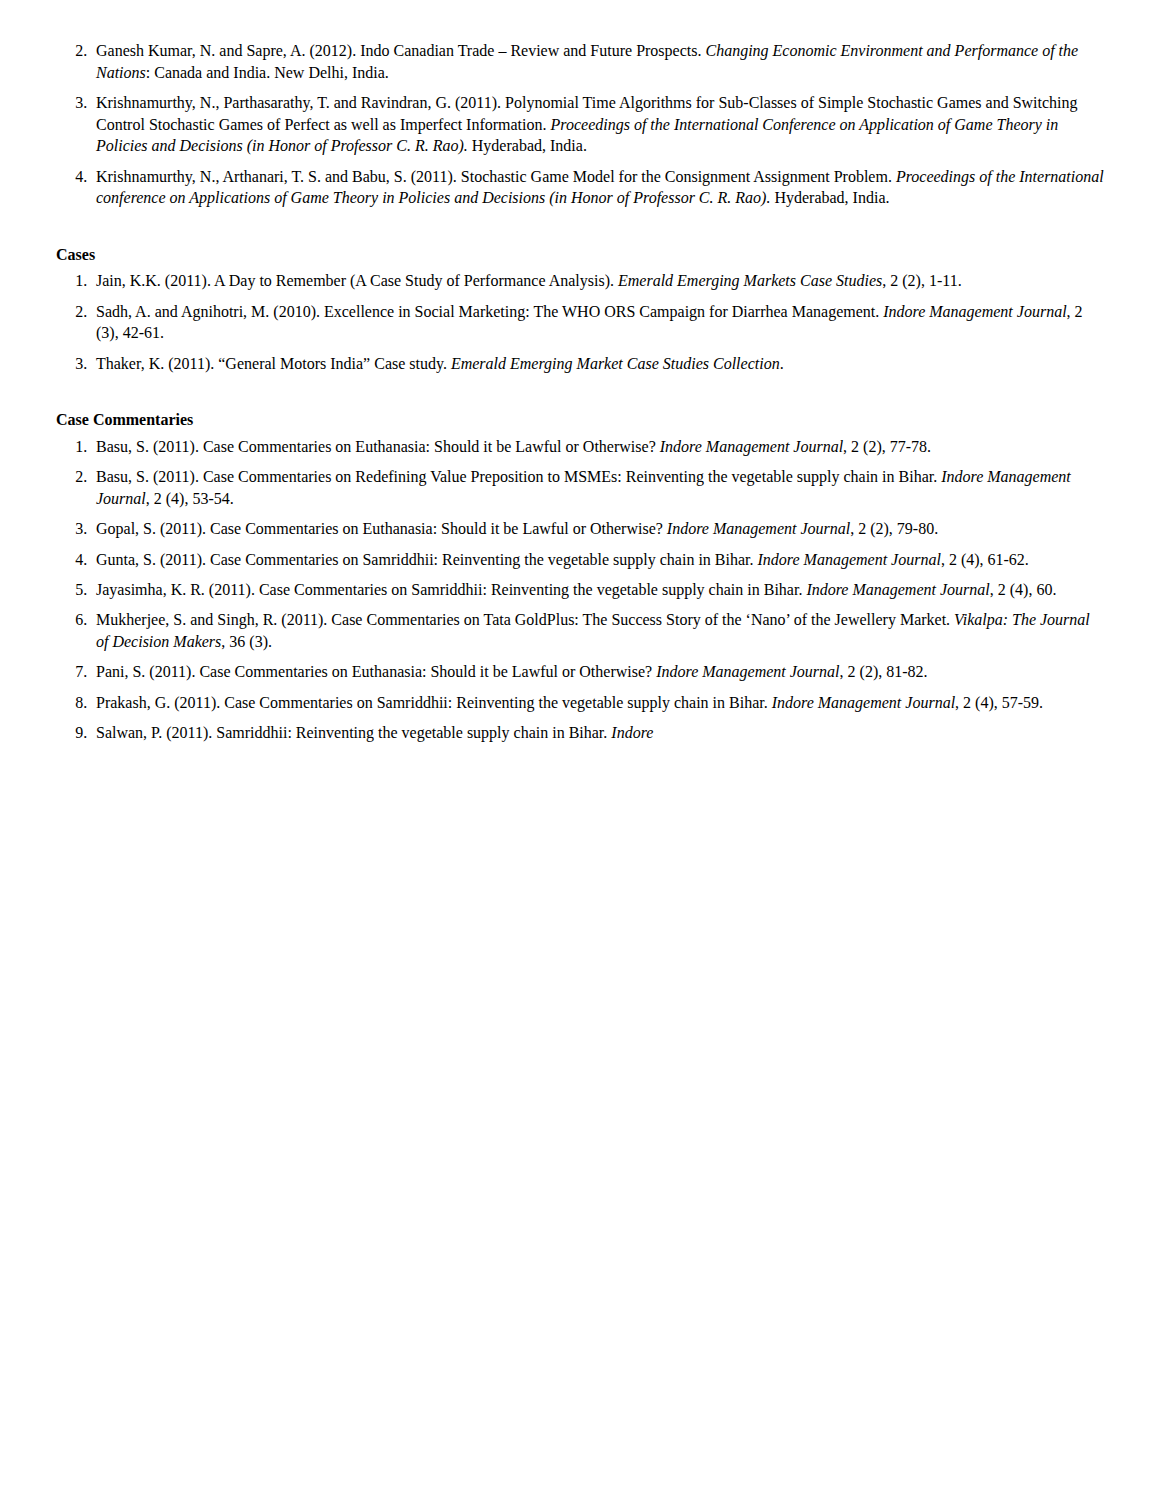Ganesh Kumar, N. and Sapre, A. (2012). Indo Canadian Trade – Review and Future Prospects. Changing Economic Environment and Performance of the Nations: Canada and India. New Delhi, India.
Krishnamurthy, N., Parthasarathy, T. and Ravindran, G. (2011). Polynomial Time Algorithms for Sub-Classes of Simple Stochastic Games and Switching Control Stochastic Games of Perfect as well as Imperfect Information. Proceedings of the International Conference on Application of Game Theory in Policies and Decisions (in Honor of Professor C. R. Rao). Hyderabad, India.
Krishnamurthy, N., Arthanari, T. S. and Babu, S. (2011). Stochastic Game Model for the Consignment Assignment Problem. Proceedings of the International conference on Applications of Game Theory in Policies and Decisions (in Honor of Professor C. R. Rao). Hyderabad, India.
Cases
Jain, K.K. (2011). A Day to Remember (A Case Study of Performance Analysis). Emerald Emerging Markets Case Studies, 2 (2), 1-11.
Sadh, A. and Agnihotri, M. (2010). Excellence in Social Marketing: The WHO ORS Campaign for Diarrhea Management. Indore Management Journal, 2 (3), 42-61.
Thaker, K. (2011). “General Motors India” Case study. Emerald Emerging Market Case Studies Collection.
Case Commentaries
Basu, S. (2011). Case Commentaries on Euthanasia: Should it be Lawful or Otherwise? Indore Management Journal, 2 (2), 77-78.
Basu, S. (2011). Case Commentaries on Redefining Value Preposition to MSMEs: Reinventing the vegetable supply chain in Bihar. Indore Management Journal, 2 (4), 53-54.
Gopal, S. (2011). Case Commentaries on Euthanasia: Should it be Lawful or Otherwise? Indore Management Journal, 2 (2), 79-80.
Gunta, S. (2011). Case Commentaries on Samriddhii: Reinventing the vegetable supply chain in Bihar. Indore Management Journal, 2 (4), 61-62.
Jayasimha, K. R. (2011). Case Commentaries on Samriddhii: Reinventing the vegetable supply chain in Bihar. Indore Management Journal, 2 (4), 60.
Mukherjee, S. and Singh, R. (2011). Case Commentaries on Tata GoldPlus: The Success Story of the ‘Nano’ of the Jewellery Market. Vikalpa: The Journal of Decision Makers, 36 (3).
Pani, S. (2011). Case Commentaries on Euthanasia: Should it be Lawful or Otherwise? Indore Management Journal, 2 (2), 81-82.
Prakash, G. (2011). Case Commentaries on Samriddhii: Reinventing the vegetable supply chain in Bihar. Indore Management Journal, 2 (4), 57-59.
Salwan, P. (2011). Samriddhii: Reinventing the vegetable supply chain in Bihar. Indore